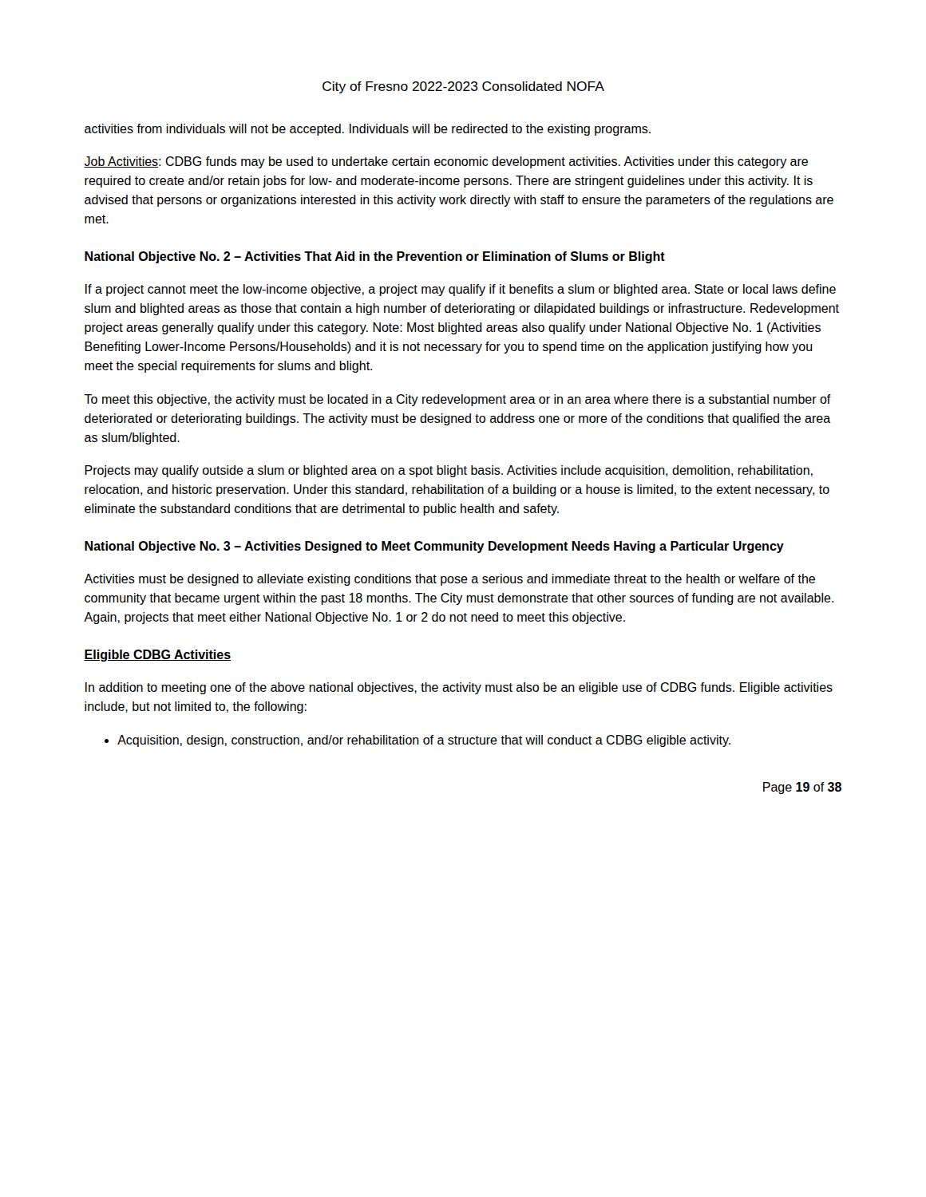City of Fresno 2022-2023 Consolidated NOFA
activities from individuals will not be accepted. Individuals will be redirected to the existing programs.
Job Activities: CDBG funds may be used to undertake certain economic development activities. Activities under this category are required to create and/or retain jobs for low- and moderate-income persons. There are stringent guidelines under this activity. It is advised that persons or organizations interested in this activity work directly with staff to ensure the parameters of the regulations are met.
National Objective No. 2 – Activities That Aid in the Prevention or Elimination of Slums or Blight
If a project cannot meet the low-income objective, a project may qualify if it benefits a slum or blighted area. State or local laws define slum and blighted areas as those that contain a high number of deteriorating or dilapidated buildings or infrastructure. Redevelopment project areas generally qualify under this category. Note: Most blighted areas also qualify under National Objective No. 1 (Activities Benefiting Lower-Income Persons/Households) and it is not necessary for you to spend time on the application justifying how you meet the special requirements for slums and blight.
To meet this objective, the activity must be located in a City redevelopment area or in an area where there is a substantial number of deteriorated or deteriorating buildings. The activity must be designed to address one or more of the conditions that qualified the area as slum/blighted.
Projects may qualify outside a slum or blighted area on a spot blight basis. Activities include acquisition, demolition, rehabilitation, relocation, and historic preservation. Under this standard, rehabilitation of a building or a house is limited, to the extent necessary, to eliminate the substandard conditions that are detrimental to public health and safety.
National Objective No. 3 – Activities Designed to Meet Community Development Needs Having a Particular Urgency
Activities must be designed to alleviate existing conditions that pose a serious and immediate threat to the health or welfare of the community that became urgent within the past 18 months. The City must demonstrate that other sources of funding are not available. Again, projects that meet either National Objective No. 1 or 2 do not need to meet this objective.
Eligible CDBG Activities
In addition to meeting one of the above national objectives, the activity must also be an eligible use of CDBG funds. Eligible activities include, but not limited to, the following:
Acquisition, design, construction, and/or rehabilitation of a structure that will conduct a CDBG eligible activity.
Page 19 of 38